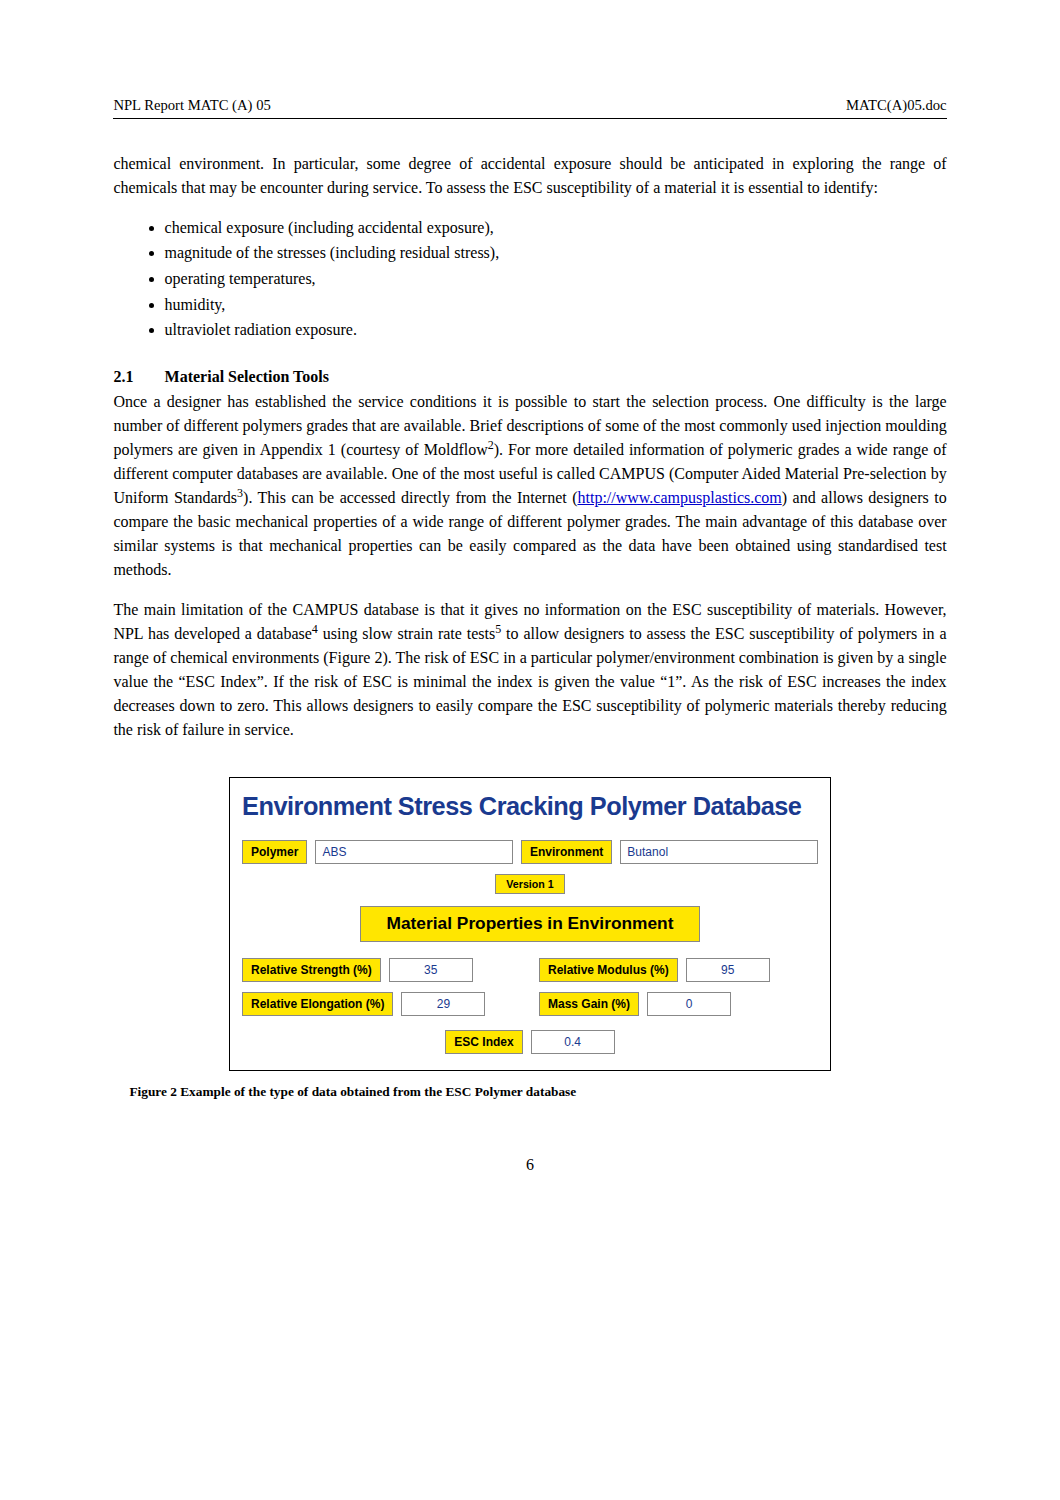NPL Report MATC (A) 05 MATC(A)05.doc
chemical environment. In particular, some degree of accidental exposure should be anticipated in exploring the range of chemicals that may be encounter during service. To assess the ESC susceptibility of a material it is essential to identify:
chemical exposure (including accidental exposure),
magnitude of the stresses (including residual stress),
operating temperatures,
humidity,
ultraviolet radiation exposure.
2.1 Material Selection Tools
Once a designer has established the service conditions it is possible to start the selection process. One difficulty is the large number of different polymers grades that are available. Brief descriptions of some of the most commonly used injection moulding polymers are given in Appendix 1 (courtesy of Moldflow2). For more detailed information of polymeric grades a wide range of different computer databases are available. One of the most useful is called CAMPUS (Computer Aided Material Pre-selection by Uniform Standards3). This can be accessed directly from the Internet (http://www.campusplastics.com) and allows designers to compare the basic mechanical properties of a wide range of different polymer grades. The main advantage of this database over similar systems is that mechanical properties can be easily compared as the data have been obtained using standardised test methods.
The main limitation of the CAMPUS database is that it gives no information on the ESC susceptibility of materials. However, NPL has developed a database4 using slow strain rate tests5 to allow designers to assess the ESC susceptibility of polymers in a range of chemical environments (Figure 2). The risk of ESC in a particular polymer/environment combination is given by a single value the “ESC Index”. If the risk of ESC is minimal the index is given the value “1”. As the risk of ESC increases the index decreases down to zero. This allows designers to easily compare the ESC susceptibility of polymeric materials thereby reducing the risk of failure in service.
Environment Stress Cracking Polymer Database
Polymer ABS Environment Butanol
Version 1
Material Properties in Environment
Relative Strength (%) 35
Relative Modulus (%) 95
Relative Elongation (%) 29
Mass Gain (%) 0
ESC Index 0.4
Figure 2 Example of the type of data obtained from the ESC Polymer database
6